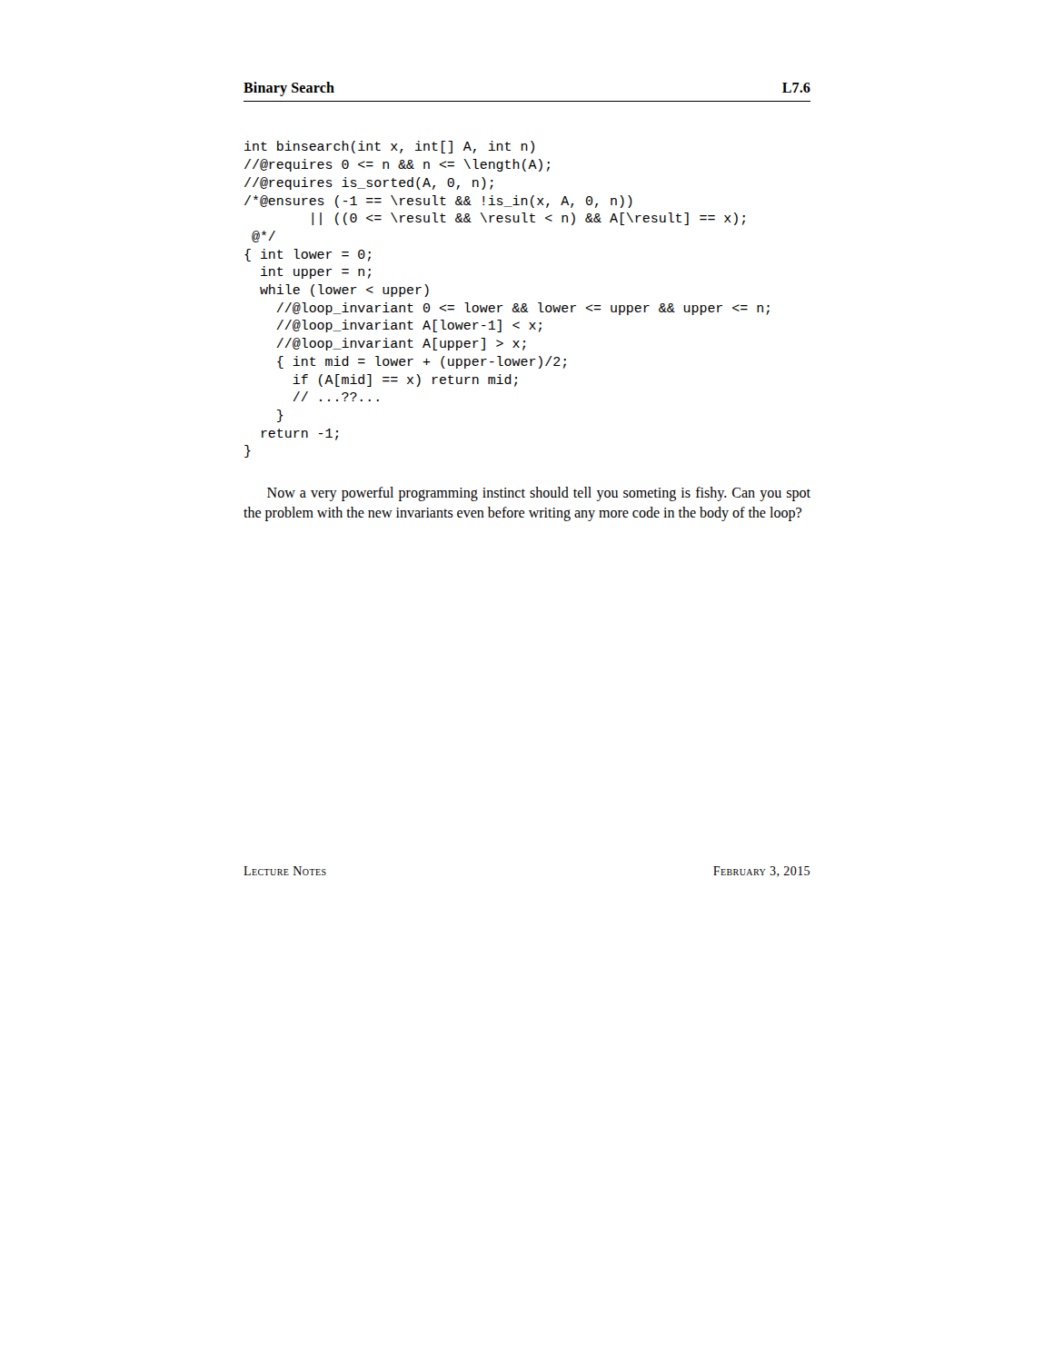Binary Search L7.6
int binsearch(int x, int[] A, int n)
//@requires 0 <= n && n <= \length(A);
//@requires is_sorted(A, 0, n);
/*@ensures (-1 == \result && !is_in(x, A, 0, n))
        || ((0 <= \result && \result < n) && A[\result] == x);
 @*/
{ int lower = 0;
  int upper = n;
  while (lower < upper)
    //@loop_invariant 0 <= lower && lower <= upper && upper <= n;
    //@loop_invariant A[lower-1] < x;
    //@loop_invariant A[upper] > x;
    { int mid = lower + (upper-lower)/2;
      if (A[mid] == x) return mid;
      // ...??...
    }
  return -1;
}
Now a very powerful programming instinct should tell you someting is fishy. Can you spot the problem with the new invariants even before writing any more code in the body of the loop?
Lecture Notes February 3, 2015